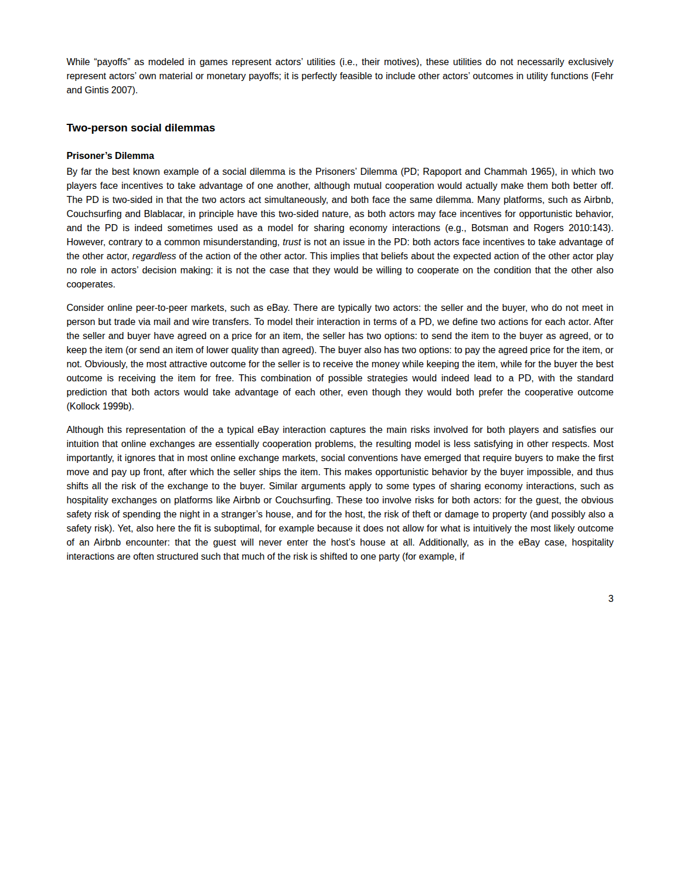While “payoffs” as modeled in games represent actors’ utilities (i.e., their motives), these utilities do not necessarily exclusively represent actors’ own material or monetary payoffs; it is perfectly feasible to include other actors’ outcomes in utility functions (Fehr and Gintis 2007).
Two-person social dilemmas
Prisoner’s Dilemma
By far the best known example of a social dilemma is the Prisoners’ Dilemma (PD; Rapoport and Chammah 1965), in which two players face incentives to take advantage of one another, although mutual cooperation would actually make them both better off. The PD is two-sided in that the two actors act simultaneously, and both face the same dilemma. Many platforms, such as Airbnb, Couchsurfing and Blablacar, in principle have this two-sided nature, as both actors may face incentives for opportunistic behavior, and the PD is indeed sometimes used as a model for sharing economy interactions (e.g., Botsman and Rogers 2010:143). However, contrary to a common misunderstanding, trust is not an issue in the PD: both actors face incentives to take advantage of the other actor, regardless of the action of the other actor. This implies that beliefs about the expected action of the other actor play no role in actors’ decision making: it is not the case that they would be willing to cooperate on the condition that the other also cooperates.
Consider online peer-to-peer markets, such as eBay. There are typically two actors: the seller and the buyer, who do not meet in person but trade via mail and wire transfers. To model their interaction in terms of a PD, we define two actions for each actor. After the seller and buyer have agreed on a price for an item, the seller has two options: to send the item to the buyer as agreed, or to keep the item (or send an item of lower quality than agreed). The buyer also has two options: to pay the agreed price for the item, or not. Obviously, the most attractive outcome for the seller is to receive the money while keeping the item, while for the buyer the best outcome is receiving the item for free. This combination of possible strategies would indeed lead to a PD, with the standard prediction that both actors would take advantage of each other, even though they would both prefer the cooperative outcome (Kollock 1999b).
Although this representation of the a typical eBay interaction captures the main risks involved for both players and satisfies our intuition that online exchanges are essentially cooperation problems, the resulting model is less satisfying in other respects. Most importantly, it ignores that in most online exchange markets, social conventions have emerged that require buyers to make the first move and pay up front, after which the seller ships the item. This makes opportunistic behavior by the buyer impossible, and thus shifts all the risk of the exchange to the buyer. Similar arguments apply to some types of sharing economy interactions, such as hospitality exchanges on platforms like Airbnb or Couchsurfing. These too involve risks for both actors: for the guest, the obvious safety risk of spending the night in a stranger’s house, and for the host, the risk of theft or damage to property (and possibly also a safety risk). Yet, also here the fit is suboptimal, for example because it does not allow for what is intuitively the most likely outcome of an Airbnb encounter: that the guest will never enter the host’s house at all. Additionally, as in the eBay case, hospitality interactions are often structured such that much of the risk is shifted to one party (for example, if
3